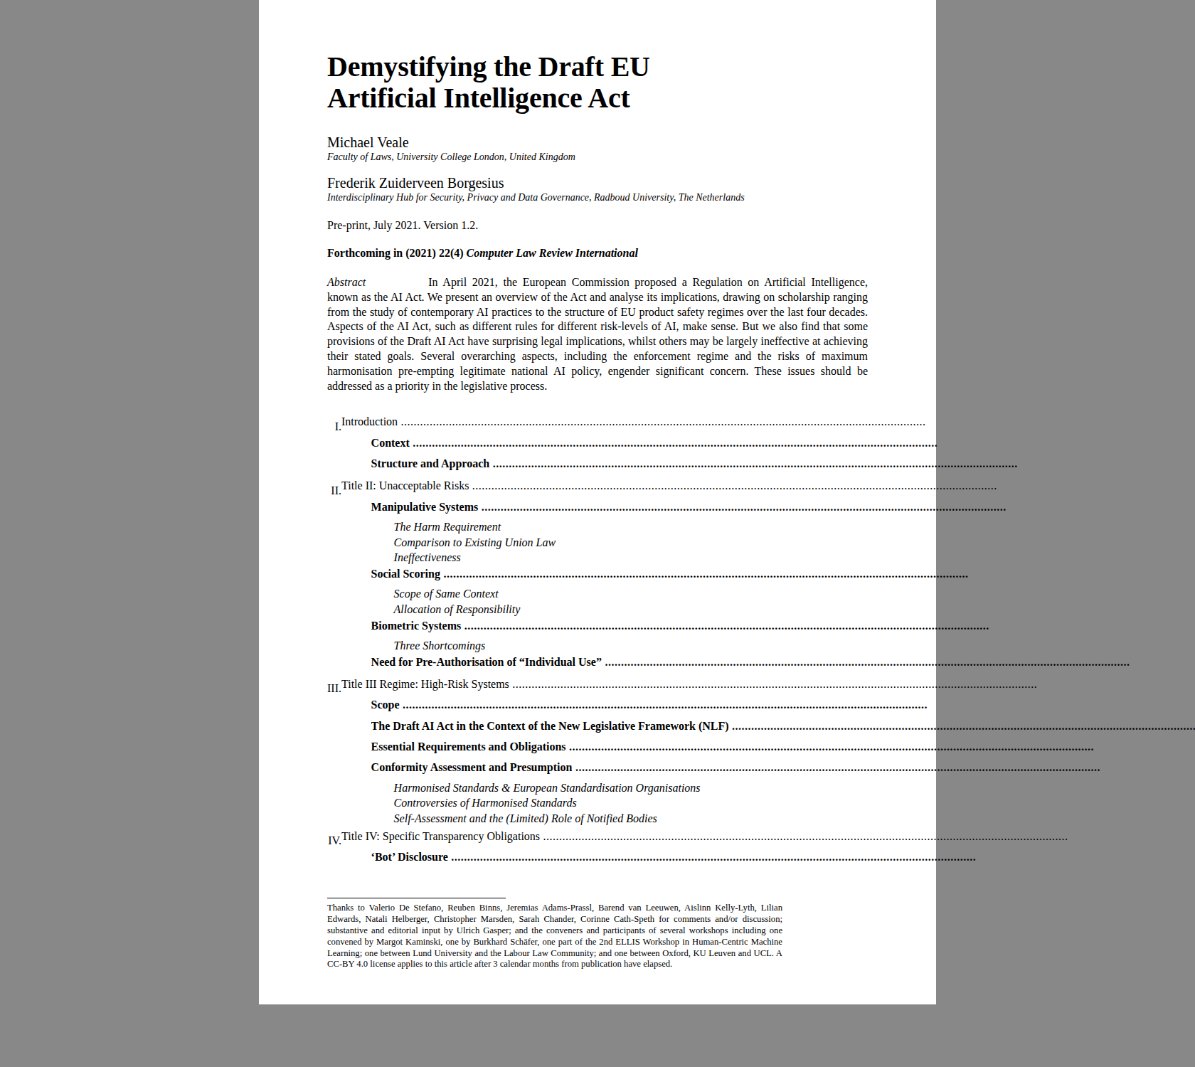Demystifying the Draft EU
Artificial Intelligence Act
Michael Veale
Faculty of Laws, University College London, United Kingdom
Frederik Zuiderveen Borgesius
Interdisciplinary Hub for Security, Privacy and Data Governance, Radboud University, The Netherlands
Pre-print, July 2021. Version 1.2.
Forthcoming in (2021) 22(4) Computer Law Review International
Abstract In April 2021, the European Commission proposed a Regulation on Artificial Intelligence, known as the AI Act. We present an overview of the Act and analyse its implications, drawing on scholarship ranging from the study of contemporary AI practices to the structure of EU product safety regimes over the last four decades. Aspects of the AI Act, such as different rules for different risk-levels of AI, make sense. But we also find that some provisions of the Draft AI Act have surprising legal implications, whilst others may be largely ineffective at achieving their stated goals. Several overarching aspects, including the enforcement regime and the risks of maximum harmonisation pre-empting legitimate national AI policy, engender significant concern. These issues should be addressed as a priority in the legislative process.
| I. | Introduction | 2 |
| | Context | 2 |
| | Structure and Approach | 3 |
| II. | Title II: Unacceptable Risks | 3 |
| | Manipulative Systems | 4 |
| | The Harm Requirement | 4 |
| | Comparison to Existing Union Law | 5 |
| | Ineffectiveness | 6 |
| | Social Scoring | 6 |
| | Scope of Same Context | 7 |
| | Allocation of Responsibility | 7 |
| | Biometric Systems | 7 |
| | Three Shortcomings | 8 |
| | Need for Pre-Authorisation of “Individual Use” | 9 |
| III. | Title III Regime: High-Risk Systems | 10 |
| | Scope | 10 |
| | The Draft AI Act in the Context of the New Legislative Framework (NLF) | 10 |
| | Essential Requirements and Obligations | 11 |
| | Conformity Assessment and Presumption | 14 |
| | Harmonised Standards & European Standardisation Organisations | 14 |
| | Controversies of Harmonised Standards | 15 |
| | Self-Assessment and the (Limited) Role of Notified Bodies | 16 |
| IV. | Title IV: Specific Transparency Obligations | 17 |
| | ‘Bot’ Disclosure | 17 |
Thanks to Valerio De Stefano, Reuben Binns, Jeremias Adams-Prassl, Barend van Leeuwen, Aislinn Kelly-Lyth, Lilian Edwards, Natali Helberger, Christopher Marsden, Sarah Chander, Corinne Cath-Speth for comments and/or discussion; substantive and editorial input by Ulrich Gasper; and the conveners and participants of several workshops including one convened by Margot Kaminski, one by Burkhard Schäfer, one part of the 2nd ELLIS Workshop in Human-Centric Machine Learning; one between Lund University and the Labour Law Community; and one between Oxford, KU Leuven and UCL. A CC-BY 4.0 license applies to this article after 3 calendar months from publication have elapsed.